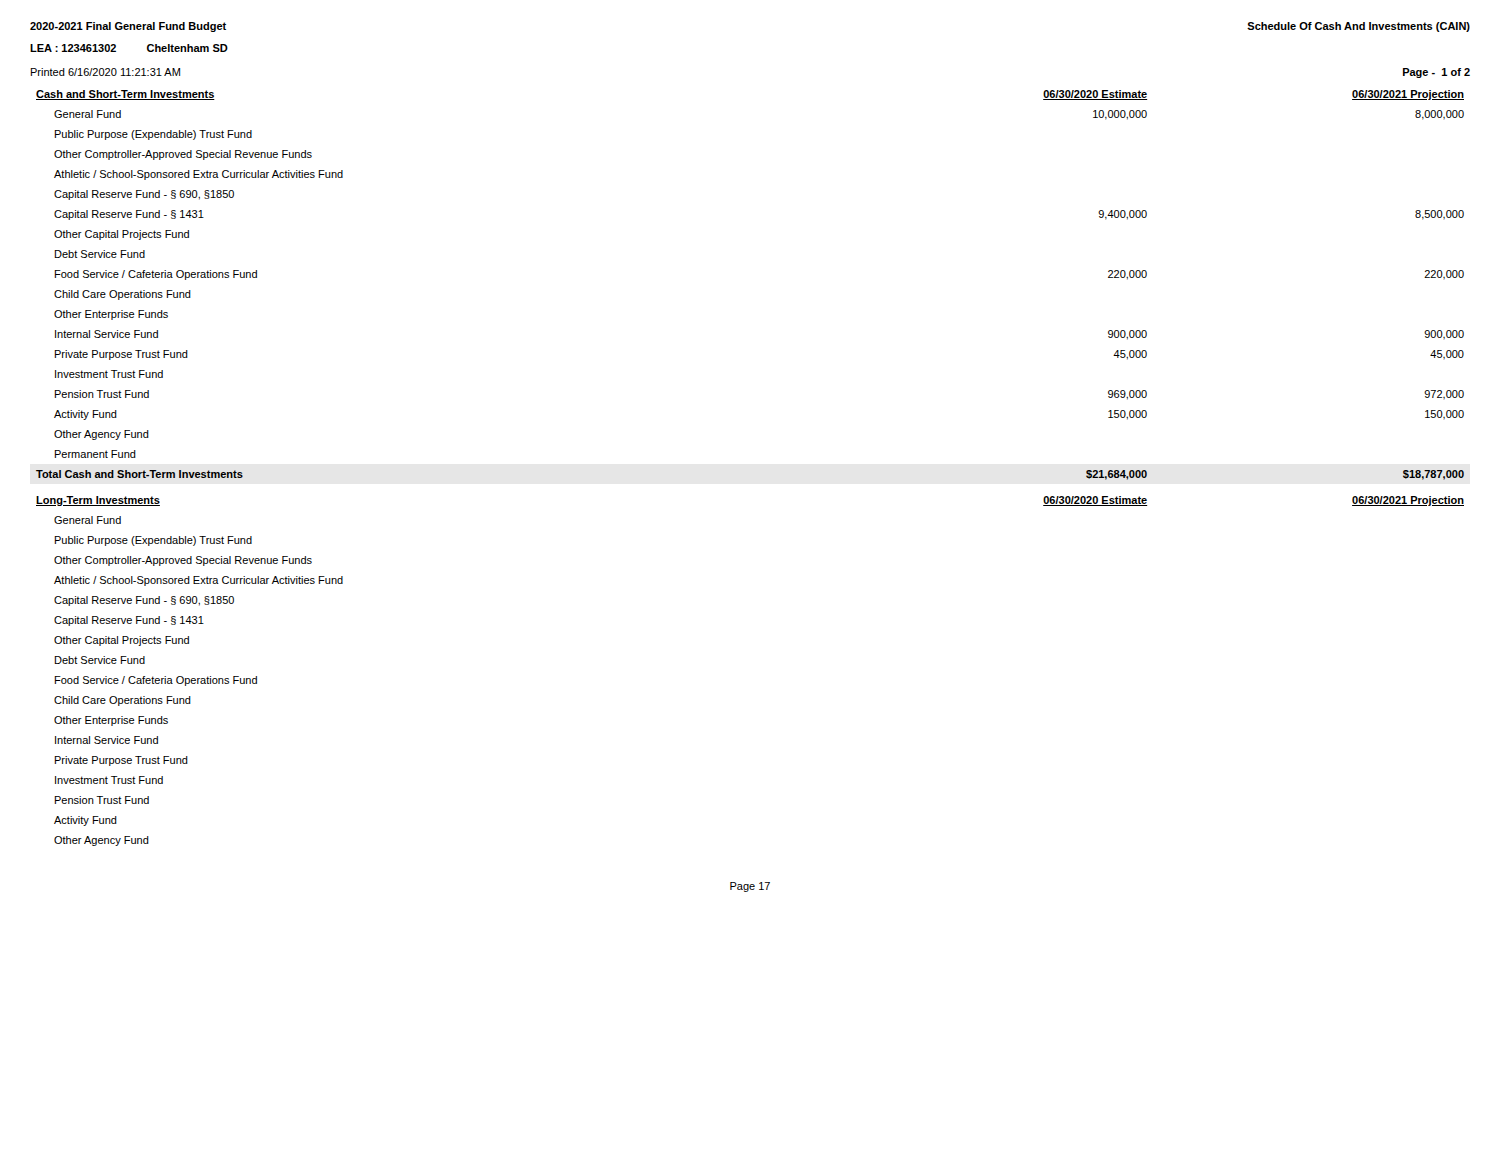2020-2021 Final General Fund Budget
Schedule Of Cash And Investments (CAIN)
LEA : 123461302Cheltenham SD
Printed 6/16/2020 11:21:31 AM
Page - 1 of 2
| Cash and Short-Term Investments | 06/30/2020 Estimate | 06/30/2021 Projection |
| --- | --- | --- |
| General Fund | 10,000,000 | 8,000,000 |
| Public Purpose (Expendable) Trust Fund | | |
| Other Comptroller-Approved Special Revenue Funds | | |
| Athletic / School-Sponsored Extra Curricular Activities Fund | | |
| Capital Reserve Fund - § 690, §1850 | | |
| Capital Reserve Fund - § 1431 | 9,400,000 | 8,500,000 |
| Other Capital Projects Fund | | |
| Debt Service Fund | | |
| Food Service / Cafeteria Operations Fund | 220,000 | 220,000 |
| Child Care Operations Fund | | |
| Other Enterprise Funds | | |
| Internal Service Fund | 900,000 | 900,000 |
| Private Purpose Trust Fund | 45,000 | 45,000 |
| Investment Trust Fund | | |
| Pension Trust Fund | 969,000 | 972,000 |
| Activity Fund | 150,000 | 150,000 |
| Other Agency Fund | | |
| Permanent Fund | | |
| Total Cash and Short-Term Investments | $21,684,000 | $18,787,000 |
| Long-Term Investments | 06/30/2020 Estimate | 06/30/2021 Projection |
| --- | --- | --- |
| General Fund | | |
| Public Purpose (Expendable) Trust Fund | | |
| Other Comptroller-Approved Special Revenue Funds | | |
| Athletic / School-Sponsored Extra Curricular Activities Fund | | |
| Capital Reserve Fund - § 690, §1850 | | |
| Capital Reserve Fund - § 1431 | | |
| Other Capital Projects Fund | | |
| Debt Service Fund | | |
| Food Service / Cafeteria Operations Fund | | |
| Child Care Operations Fund | | |
| Other Enterprise Funds | | |
| Internal Service Fund | | |
| Private Purpose Trust Fund | | |
| Investment Trust Fund | | |
| Pension Trust Fund | | |
| Activity Fund | | |
| Other Agency Fund | | |
Page 17